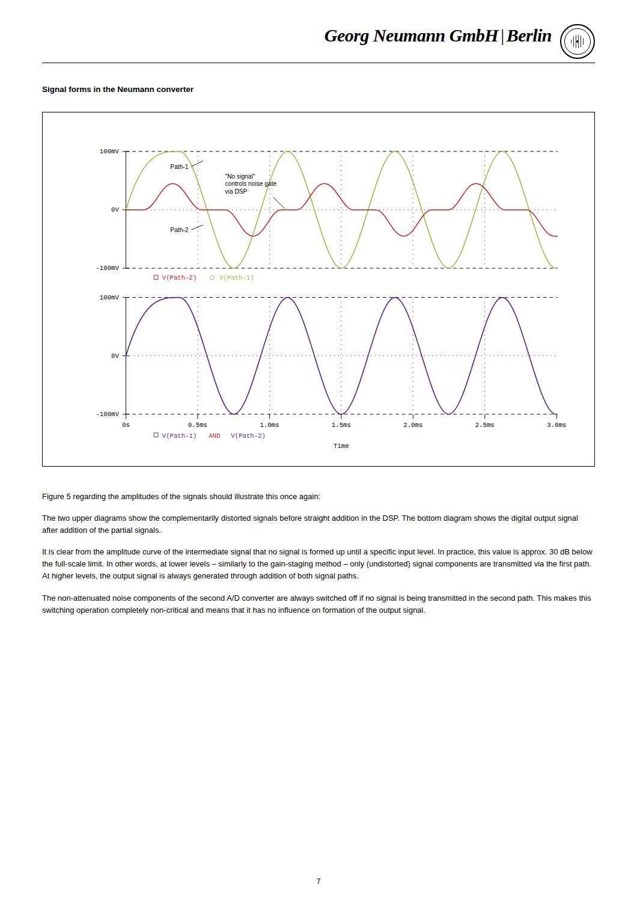Georg Neumann GmbH|Berlin
Signal forms in the Neumann converter
100mV 0V -100mV Path-1 Path-2 "No signal" controls noise gate via DSP V(Path-2) V(Path-1) 100mV 0V -100mV 0s 0.5ms 1.0ms 1.5ms 2.0ms 2.5ms 3.0ms V(Path-1) AND V(Path-2) Time
Figure 5 regarding the amplitudes of the signals should illustrate this once again:
The two upper diagrams show the complementarily distorted signals before straight addition in the DSP. The bottom diagram shows the digital output signal after addition of the partial signals.
It is clear from the amplitude curve of the intermediate signal that no signal is formed up until a specific input level. In practice, this value is approx. 30 dB below the full-scale limit. In other words, at lower levels – similarly to the gain-staging method – only (undistorted) signal components are transmitted via the first path. At higher levels, the output signal is always generated through addition of both signal paths.
The non-attenuated noise components of the second A/D converter are always switched off if no signal is being transmitted in the second path. This makes this switching operation completely non-critical and means that it has no influence on formation of the output signal.
7